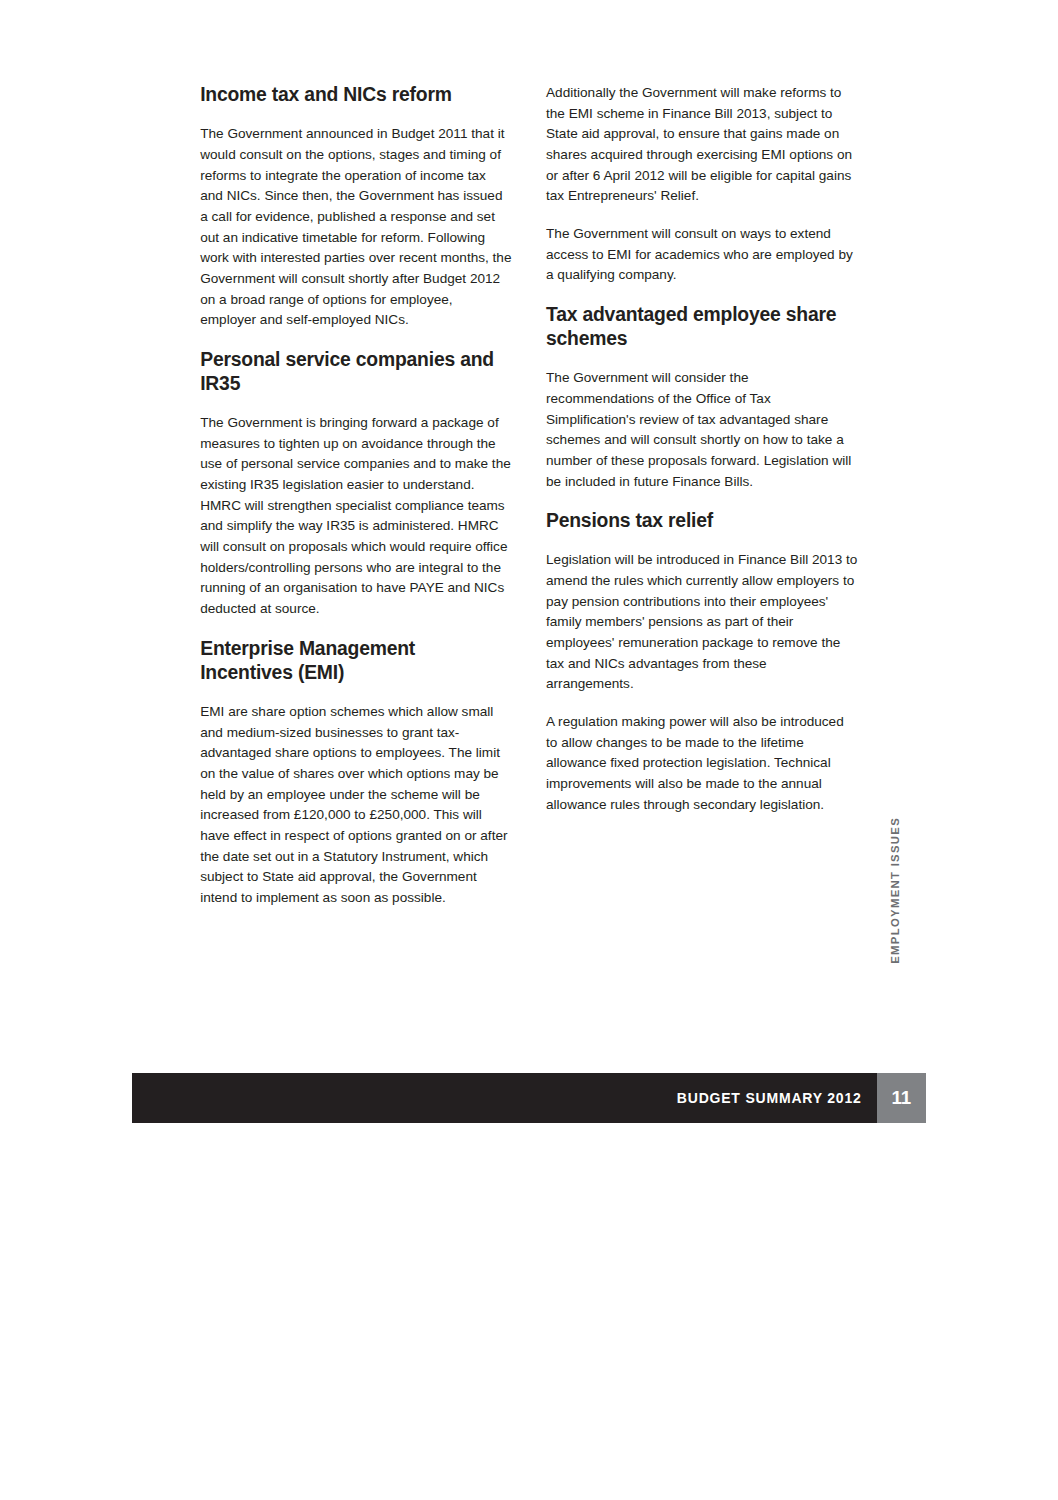Income tax and NICs reform
The Government announced in Budget 2011 that it would consult on the options, stages and timing of reforms to integrate the operation of income tax and NICs. Since then, the Government has issued a call for evidence, published a response and set out an indicative timetable for reform. Following work with interested parties over recent months, the Government will consult shortly after Budget 2012 on a broad range of options for employee, employer and self-employed NICs.
Personal service companies and IR35
The Government is bringing forward a package of measures to tighten up on avoidance through the use of personal service companies and to make the existing IR35 legislation easier to understand. HMRC will strengthen specialist compliance teams and simplify the way IR35 is administered. HMRC will consult on proposals which would require office holders/controlling persons who are integral to the running of an organisation to have PAYE and NICs deducted at source.
Enterprise Management Incentives (EMI)
EMI are share option schemes which allow small and medium-sized businesses to grant tax-advantaged share options to employees. The limit on the value of shares over which options may be held by an employee under the scheme will be increased from £120,000 to £250,000. This will have effect in respect of options granted on or after the date set out in a Statutory Instrument, which subject to State aid approval, the Government intend to implement as soon as possible.
Additionally the Government will make reforms to the EMI scheme in Finance Bill 2013, subject to State aid approval, to ensure that gains made on shares acquired through exercising EMI options on or after 6 April 2012 will be eligible for capital gains tax Entrepreneurs' Relief.
The Government will consult on ways to extend access to EMI for academics who are employed by a qualifying company.
Tax advantaged employee share schemes
The Government will consider the recommendations of the Office of Tax Simplification's review of tax advantaged share schemes and will consult shortly on how to take a number of these proposals forward. Legislation will be included in future Finance Bills.
Pensions tax relief
Legislation will be introduced in Finance Bill 2013 to amend the rules which currently allow employers to pay pension contributions into their employees' family members' pensions as part of their employees' remuneration package to remove the tax and NICs advantages from these arrangements.
A regulation making power will also be introduced to allow changes to be made to the lifetime allowance fixed protection legislation. Technical improvements will also be made to the annual allowance rules through secondary legislation.
Employment Issues
BUDGET SUMMARY 2012
11